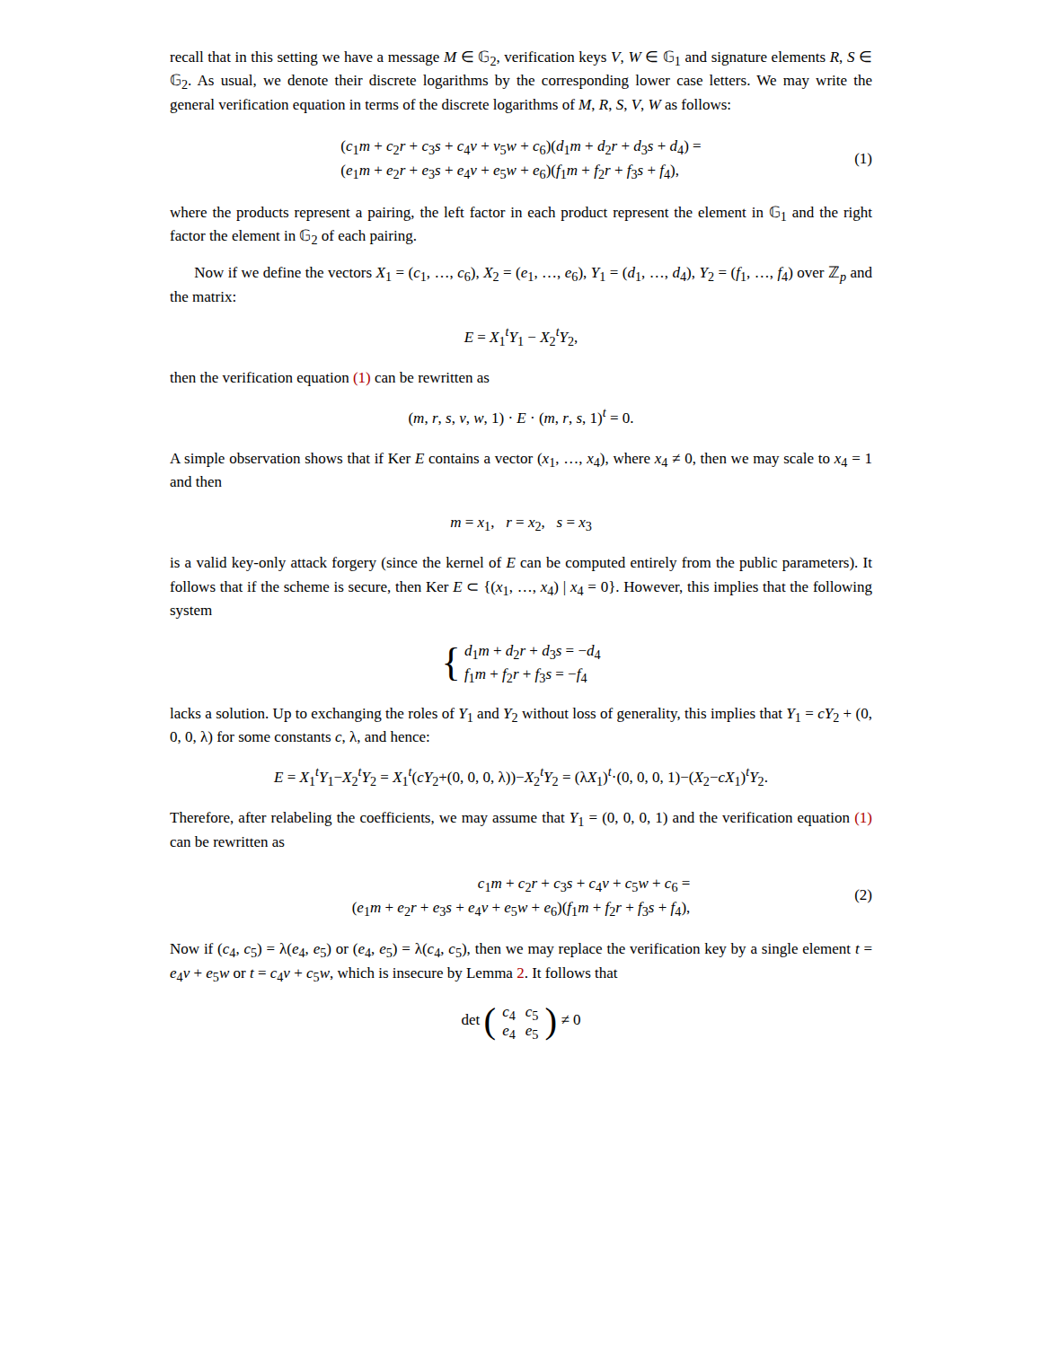recall that in this setting we have a message M ∈ 𝔾2, verification keys V, W ∈ 𝔾1 and signature elements R, S ∈ 𝔾2. As usual, we denote their discrete logarithms by the corresponding lower case letters. We may write the general verification equation in terms of the discrete logarithms of M, R, S, V, W as follows:
(c1m + c2r + c3s + c4v + v5w + c6)(d1m + d2r + d3s + d4) =
(e1m + e2r + e3s + e4v + e5w + e6)(f1m + f2r + f3s + f4),
(1)
where the products represent a pairing, the left factor in each product represent the element in 𝔾1 and the right factor the element in 𝔾2 of each pairing.
Now if we define the vectors X1 = (c1, …, c6), X2 = (e1, …, e6), Y1 = (d1, …, d4), Y2 = (f1, …, f4) over ℤp and the matrix:
E = X1tY1 − X2tY2,
then the verification equation (1) can be rewritten as
(m, r, s, v, w, 1) · E · (m, r, s, 1)t = 0.
A simple observation shows that if Ker E contains a vector (x1, …, x4), where x4 ≠ 0, then we may scale to x4 = 1 and then
m = x1, r = x2, s = x3
is a valid key-only attack forgery (since the kernel of E can be computed entirely from the public parameters). It follows that if the scheme is secure, then Ker E ⊂ {(x1, …, x4) | x4 = 0}. However, this implies that the following system
{
d1m + d2r + d3s = −d4
f1m + f2r + f3s = −f4
lacks a solution. Up to exchanging the roles of Y1 and Y2 without loss of generality, this implies that Y1 = cY2 + (0, 0, 0, λ) for some constants c, λ, and hence:
E = X1tY1−X2tY2 = X1t(cY2+(0, 0, 0, λ))−X2tY2 = (λX1)t·(0, 0, 0, 1)−(X2−cX1)tY2.
Therefore, after relabeling the coefficients, we may assume that Y1 = (0, 0, 0, 1) and the verification equation (1) can be rewritten as
c1m + c2r + c3s + c4v + c5w + c6 =
(e1m + e2r + e3s + e4v + e5w + e6)(f1m + f2r + f3s + f4),
(2)
Now if (c4, c5) = λ(e4, e5) or (e4, e5) = λ(c4, c5), then we may replace the verification key by a single element t = e4v + e5w or t = c4v + c5w, which is insecure by Lemma 2. It follows that
det (
c4 c5
e4 e5
) ≠ 0